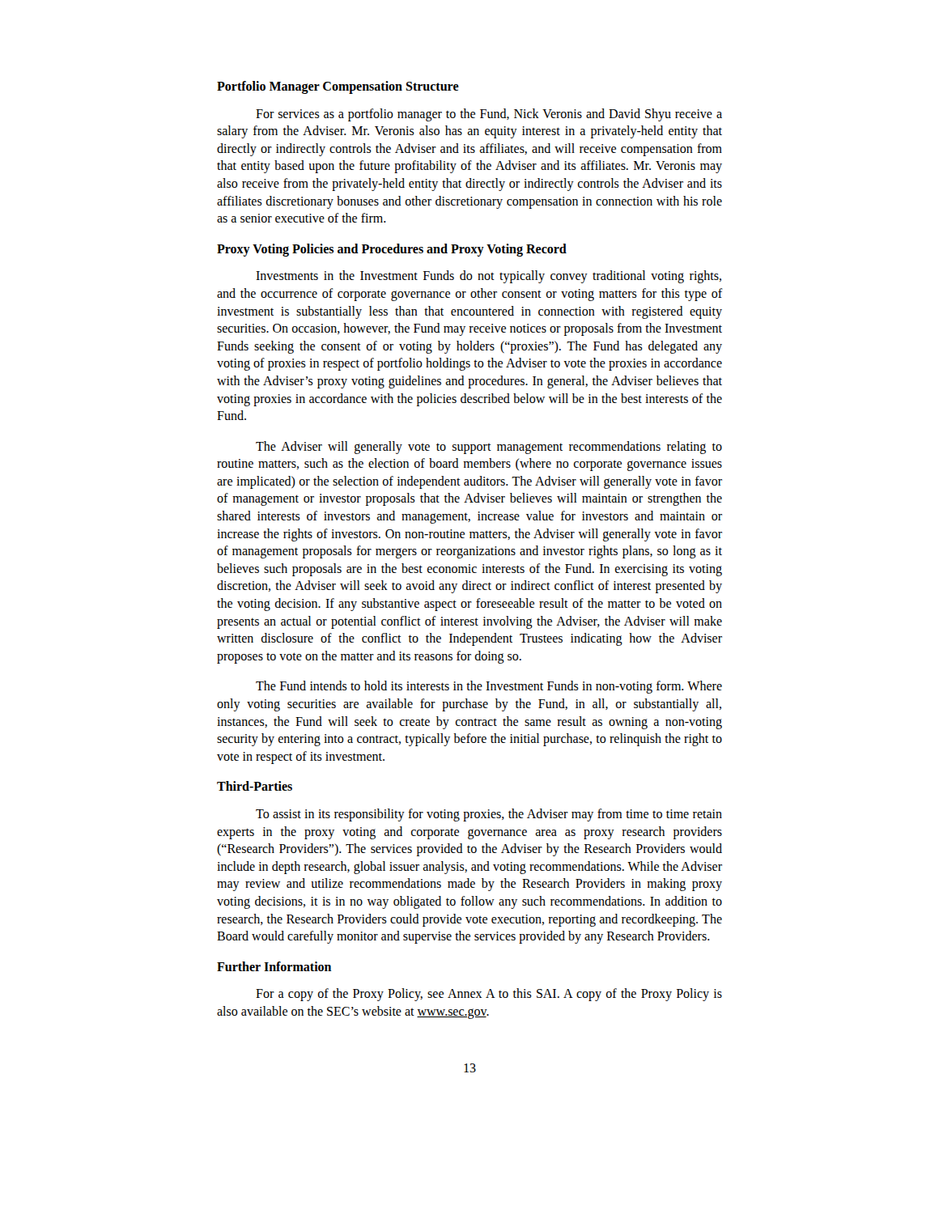Portfolio Manager Compensation Structure
For services as a portfolio manager to the Fund, Nick Veronis and David Shyu receive a salary from the Adviser. Mr. Veronis also has an equity interest in a privately-held entity that directly or indirectly controls the Adviser and its affiliates, and will receive compensation from that entity based upon the future profitability of the Adviser and its affiliates. Mr. Veronis may also receive from the privately-held entity that directly or indirectly controls the Adviser and its affiliates discretionary bonuses and other discretionary compensation in connection with his role as a senior executive of the firm.
Proxy Voting Policies and Procedures and Proxy Voting Record
Investments in the Investment Funds do not typically convey traditional voting rights, and the occurrence of corporate governance or other consent or voting matters for this type of investment is substantially less than that encountered in connection with registered equity securities. On occasion, however, the Fund may receive notices or proposals from the Investment Funds seeking the consent of or voting by holders (“proxies”). The Fund has delegated any voting of proxies in respect of portfolio holdings to the Adviser to vote the proxies in accordance with the Adviser’s proxy voting guidelines and procedures. In general, the Adviser believes that voting proxies in accordance with the policies described below will be in the best interests of the Fund.
The Adviser will generally vote to support management recommendations relating to routine matters, such as the election of board members (where no corporate governance issues are implicated) or the selection of independent auditors. The Adviser will generally vote in favor of management or investor proposals that the Adviser believes will maintain or strengthen the shared interests of investors and management, increase value for investors and maintain or increase the rights of investors. On non-routine matters, the Adviser will generally vote in favor of management proposals for mergers or reorganizations and investor rights plans, so long as it believes such proposals are in the best economic interests of the Fund. In exercising its voting discretion, the Adviser will seek to avoid any direct or indirect conflict of interest presented by the voting decision. If any substantive aspect or foreseeable result of the matter to be voted on presents an actual or potential conflict of interest involving the Adviser, the Adviser will make written disclosure of the conflict to the Independent Trustees indicating how the Adviser proposes to vote on the matter and its reasons for doing so.
The Fund intends to hold its interests in the Investment Funds in non-voting form. Where only voting securities are available for purchase by the Fund, in all, or substantially all, instances, the Fund will seek to create by contract the same result as owning a non-voting security by entering into a contract, typically before the initial purchase, to relinquish the right to vote in respect of its investment.
Third-Parties
To assist in its responsibility for voting proxies, the Adviser may from time to time retain experts in the proxy voting and corporate governance area as proxy research providers (“Research Providers”). The services provided to the Adviser by the Research Providers would include in depth research, global issuer analysis, and voting recommendations. While the Adviser may review and utilize recommendations made by the Research Providers in making proxy voting decisions, it is in no way obligated to follow any such recommendations. In addition to research, the Research Providers could provide vote execution, reporting and recordkeeping. The Board would carefully monitor and supervise the services provided by any Research Providers.
Further Information
For a copy of the Proxy Policy, see Annex A to this SAI. A copy of the Proxy Policy is also available on the SEC’s website at www.sec.gov.
13